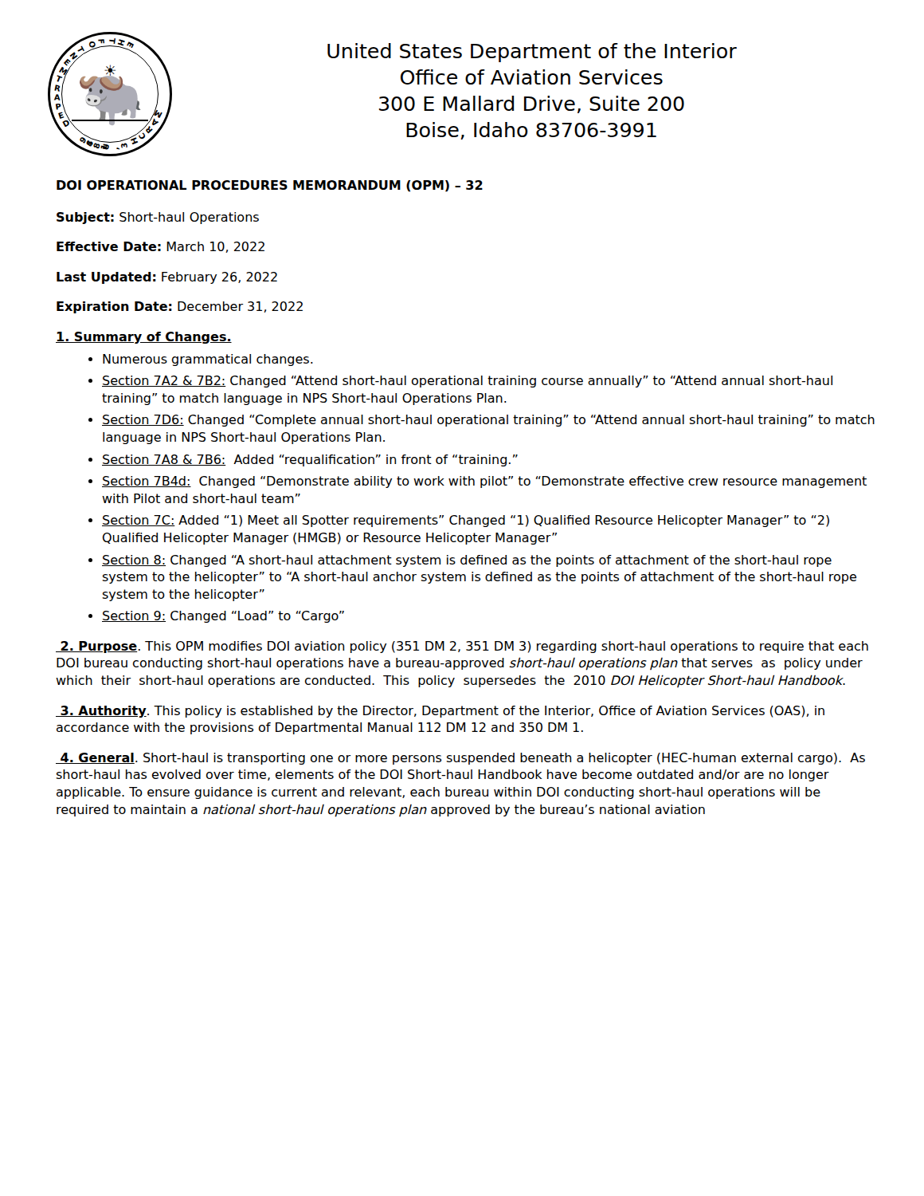D E P A R T M E N T O F T H E U . S . M A R C H 3 , 1 8 4 9
☀
🐃
United States Department of the Interior
Office of Aviation Services
300 E Mallard Drive, Suite 200
Boise, Idaho 83706-3991
DOI OPERATIONAL PROCEDURES MEMORANDUM (OPM) – 32
Subject: Short-haul Operations
Effective Date: March 10, 2022
Last Updated: February 26, 2022
Expiration Date: December 31, 2022
1. Summary of Changes.
Numerous grammatical changes.
Section 7A2 & 7B2: Changed “Attend short-haul operational training course annually” to “Attend annual short-haul training” to match language in NPS Short-haul Operations Plan.
Section 7D6: Changed “Complete annual short-haul operational training” to “Attend annual short-haul training” to match language in NPS Short-haul Operations Plan.
Section 7A8 & 7B6: Added “requalification” in front of “training.”
Section 7B4d: Changed “Demonstrate ability to work with pilot” to “Demonstrate effective crew resource management with Pilot and short-haul team”
Section 7C: Added “1) Meet all Spotter requirements” Changed “1) Qualified Resource Helicopter Manager” to “2) Qualified Helicopter Manager (HMGB) or Resource Helicopter Manager”
Section 8: Changed “A short-haul attachment system is defined as the points of attachment of the short-haul rope system to the helicopter” to “A short-haul anchor system is defined as the points of attachment of the short-haul rope system to the helicopter”
Section 9: Changed “Load” to “Cargo”
2. Purpose. This OPM modifies DOI aviation policy (351 DM 2, 351 DM 3) regarding short-haul operations to require that each DOI bureau conducting short-haul operations have a bureau-approved short-haul operations plan that serves as policy under which their short-haul operations are conducted. This policy supersedes the 2010 DOI Helicopter Short-haul Handbook.
3. Authority. This policy is established by the Director, Department of the Interior, Office of Aviation Services (OAS), in accordance with the provisions of Departmental Manual 112 DM 12 and 350 DM 1.
4. General. Short-haul is transporting one or more persons suspended beneath a helicopter (HEC-human external cargo). As short-haul has evolved over time, elements of the DOI Short-haul Handbook have become outdated and/or are no longer applicable. To ensure guidance is current and relevant, each bureau within DOI conducting short-haul operations will be required to maintain a national short-haul operations plan approved by the bureau’s national aviation